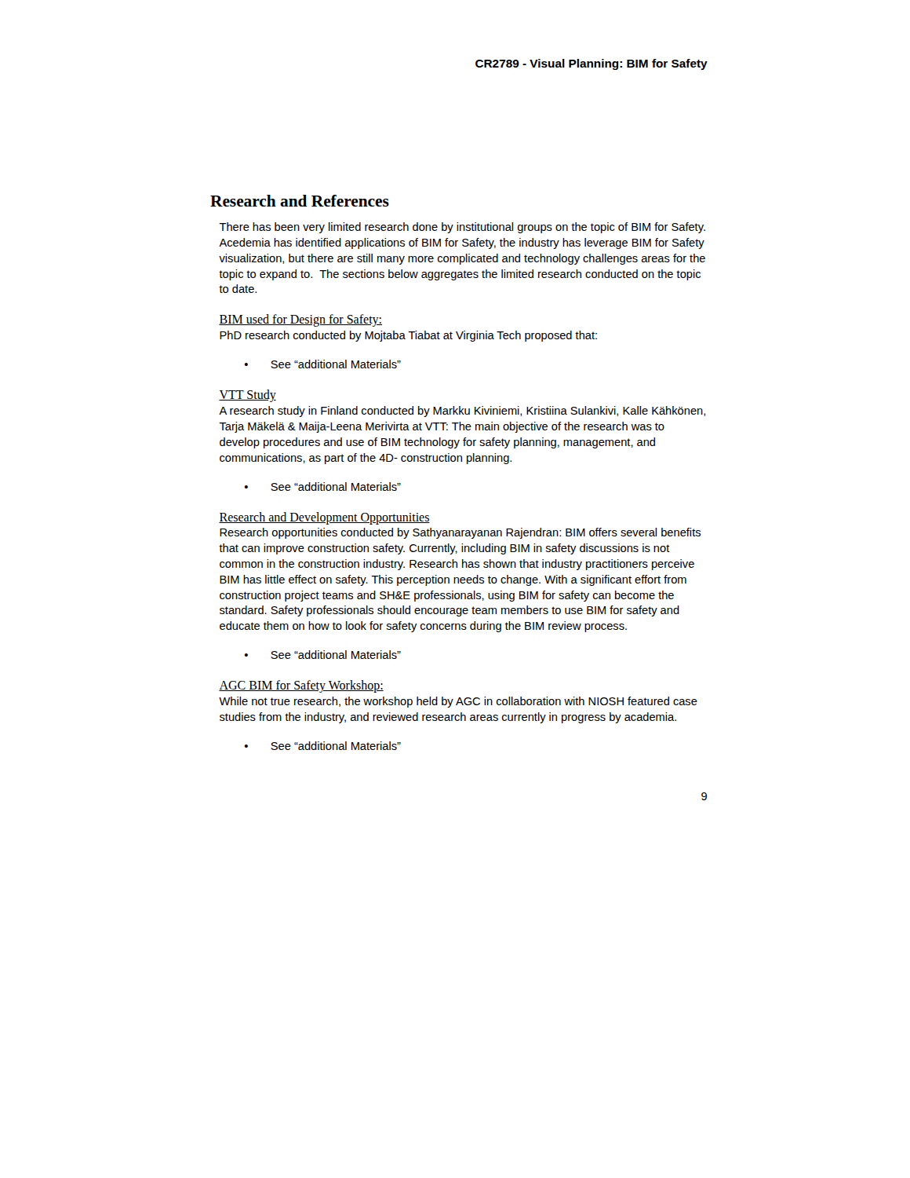CR2789 - Visual Planning: BIM for Safety
Research and References
There has been very limited research done by institutional groups on the topic of BIM for Safety. Acedemia has identified applications of BIM for Safety, the industry has leverage BIM for Safety visualization, but there are still many more complicated and technology challenges areas for the topic to expand to. The sections below aggregates the limited research conducted on the topic to date.
BIM used for Design for Safety:
PhD research conducted by Mojtaba Tiabat at Virginia Tech proposed that:
See “additional Materials”
VTT Study
A research study in Finland conducted by Markku Kiviniemi, Kristiina Sulankivi, Kalle Kähkönen, Tarja Mäkelä & Maija-Leena Merivirta at VTT: The main objective of the research was to develop procedures and use of BIM technology for safety planning, management, and communications, as part of the 4D- construction planning.
See “additional Materials”
Research and Development Opportunities
Research opportunities conducted by Sathyanarayanan Rajendran: BIM offers several benefits that can improve construction safety. Currently, including BIM in safety discussions is not common in the construction industry. Research has shown that industry practitioners perceive BIM has little effect on safety. This perception needs to change. With a significant effort from construction project teams and SH&E professionals, using BIM for safety can become the standard. Safety professionals should encourage team members to use BIM for safety and educate them on how to look for safety concerns during the BIM review process.
See “additional Materials”
AGC BIM for Safety Workshop:
While not true research, the workshop held by AGC in collaboration with NIOSH featured case studies from the industry, and reviewed research areas currently in progress by academia.
See “additional Materials”
9